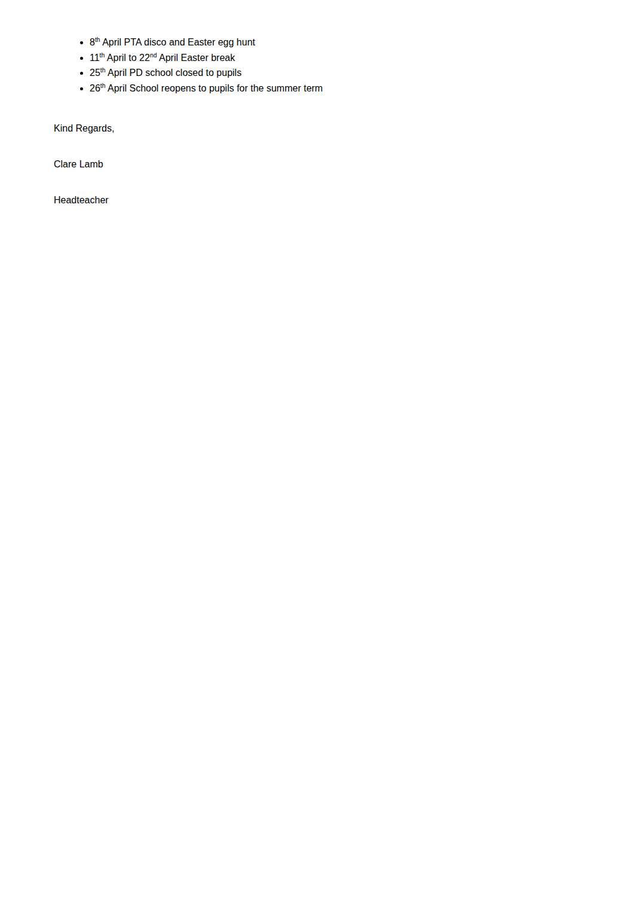8th April PTA disco and Easter egg hunt
11th April to 22nd April Easter break
25th April PD school closed to pupils
26th April School reopens to pupils for the summer term
Kind Regards,
Clare Lamb
Headteacher